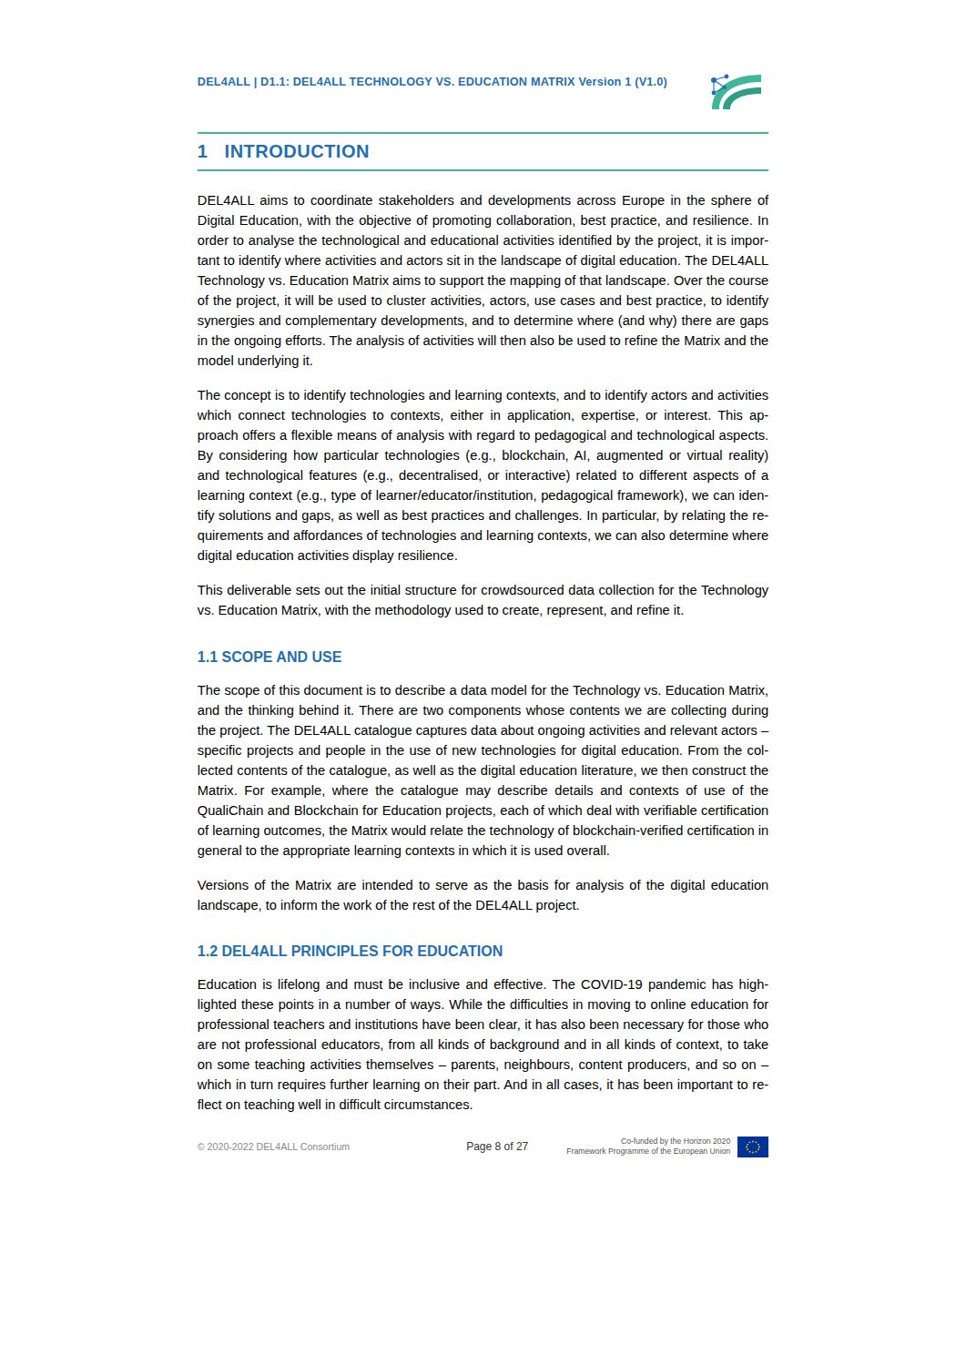DEL 4ALL | D1.1: DEL4ALL TECHNOLOGY VS. EDUCATION MATRIX Version 1 (V1.0)
1 INTRODUCTION
DEL4ALL aims to coordinate stakeholders and developments across Europe in the sphere of Digital Education, with the objective of promoting collaboration, best practice, and resilience. In order to analyse the technological and educational activities identified by the project, it is important to identify where activities and actors sit in the landscape of digital education. The DEL4ALL Technology vs. Education Matrix aims to support the mapping of that landscape. Over the course of the project, it will be used to cluster activities, actors, use cases and best practice, to identify synergies and complementary developments, and to determine where (and why) there are gaps in the ongoing efforts. The analysis of activities will then also be used to refine the Matrix and the model underlying it.
The concept is to identify technologies and learning contexts, and to identify actors and activities which connect technologies to contexts, either in application, expertise, or interest. This approach offers a flexible means of analysis with regard to pedagogical and technological aspects. By considering how particular technologies (e.g., blockchain, AI, augmented or virtual reality) and technological features (e.g., decentralised, or interactive) related to different aspects of a learning context (e.g., type of learner/educator/institution, pedagogical framework), we can identify solutions and gaps, as well as best practices and challenges. In particular, by relating the requirements and affordances of technologies and learning contexts, we can also determine where digital education activities display resilience.
This deliverable sets out the initial structure for crowdsourced data collection for the Technology vs. Education Matrix, with the methodology used to create, represent, and refine it.
1.1 SCOPE AND USE
The scope of this document is to describe a data model for the Technology vs. Education Matrix, and the thinking behind it. There are two components whose contents we are collecting during the project. The DEL4ALL catalogue captures data about ongoing activities and relevant actors – specific projects and people in the use of new technologies for digital education. From the collected contents of the catalogue, as well as the digital education literature, we then construct the Matrix. For example, where the catalogue may describe details and contexts of use of the QualiChain and Blockchain for Education projects, each of which deal with verifiable certification of learning outcomes, the Matrix would relate the technology of blockchain-verified certification in general to the appropriate learning contexts in which it is used overall.
Versions of the Matrix are intended to serve as the basis for analysis of the digital education landscape, to inform the work of the rest of the DEL4ALL project.
1.2 DEL4ALL PRINCIPLES FOR EDUCATION
Education is lifelong and must be inclusive and effective. The COVID-19 pandemic has highlighted these points in a number of ways. While the difficulties in moving to online education for professional teachers and institutions have been clear, it has also been necessary for those who are not professional educators, from all kinds of background and in all kinds of context, to take on some teaching activities themselves – parents, neighbours, content producers, and so on – which in turn requires further learning on their part. And in all cases, it has been important to reflect on teaching well in difficult circumstances.
© 2020-2022 DEL4ALL Consortium
Page 8 of 27
Co-funded by the Horizon 2020
Framework Programme of the European Union